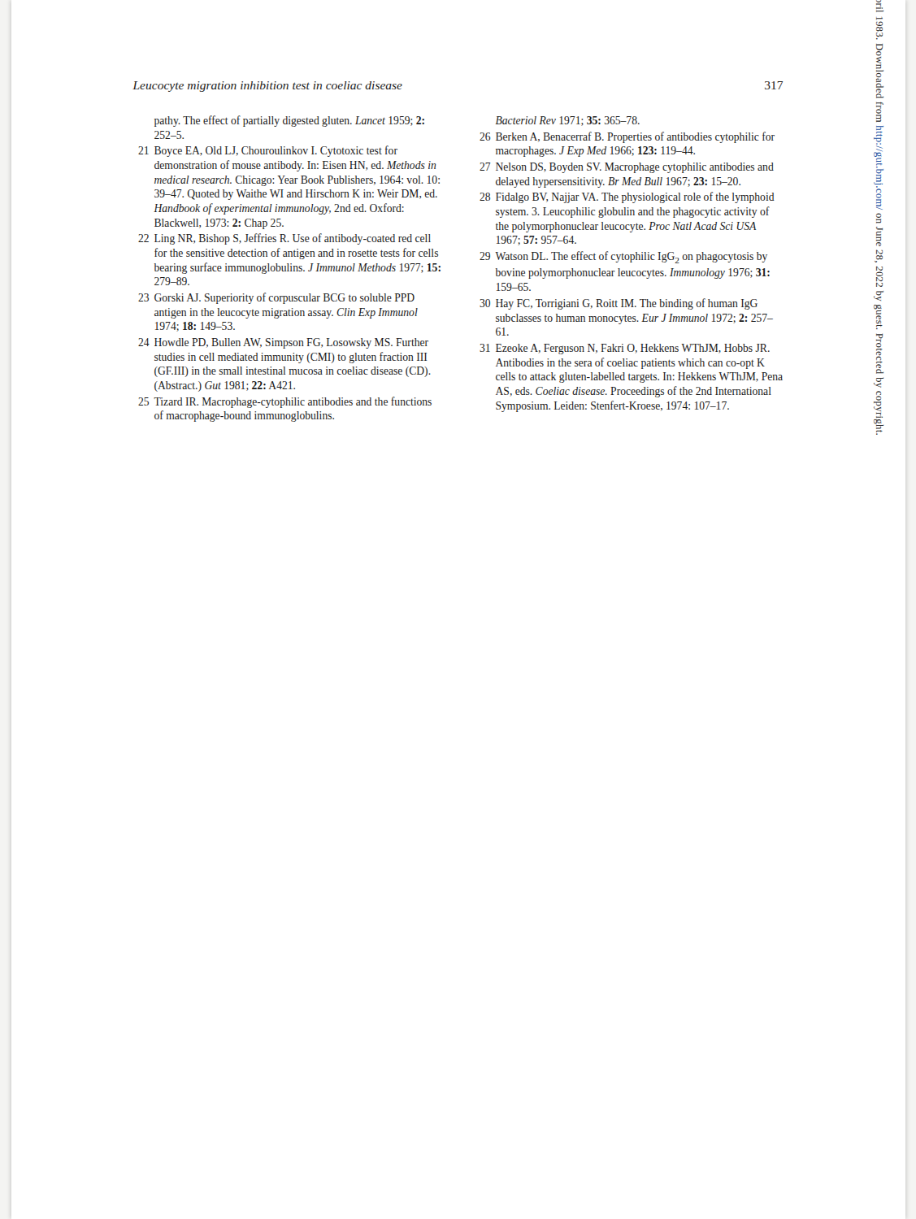Leucocyte migration inhibition test in coeliac disease
317
pathy. The effect of partially digested gluten. Lancet 1959; 2: 252–5.
21 Boyce EA, Old LJ, Chouroulinkov I. Cytotoxic test for demonstration of mouse antibody. In: Eisen HN, ed. Methods in medical research. Chicago: Year Book Publishers, 1964: vol. 10: 39–47. Quoted by Waithe WI and Hirschorn K in: Weir DM, ed. Handbook of experimental immunology, 2nd ed. Oxford: Blackwell, 1973: 2: Chap 25.
22 Ling NR, Bishop S, Jeffries R. Use of antibody-coated red cell for the sensitive detection of antigen and in rosette tests for cells bearing surface immunoglobulins. J Immunol Methods 1977; 15: 279–89.
23 Gorski AJ. Superiority of corpuscular BCG to soluble PPD antigen in the leucocyte migration assay. Clin Exp Immunol 1974; 18: 149–53.
24 Howdle PD, Bullen AW, Simpson FG, Losowsky MS. Further studies in cell mediated immunity (CMI) to gluten fraction III (GF.III) in the small intestinal mucosa in coeliac disease (CD). (Abstract.) Gut 1981; 22: A421.
25 Tizard IR. Macrophage-cytophilic antibodies and the functions of macrophage-bound immunoglobulins.
Bacteriol Rev 1971; 35: 365–78.
26 Berken A, Benacerraf B. Properties of antibodies cytophilic for macrophages. J Exp Med 1966; 123: 119–44.
27 Nelson DS, Boyden SV. Macrophage cytophilic antibodies and delayed hypersensitivity. Br Med Bull 1967; 23: 15–20.
28 Fidalgo BV, Najjar VA. The physiological role of the lymphoid system. 3. Leucophilic globulin and the phagocytic activity of the polymorphonuclear leucocyte. Proc Natl Acad Sci USA 1967; 57: 957–64.
29 Watson DL. The effect of cytophilic IgG2 on phagocytosis by bovine polymorphonuclear leucocytes. Immunology 1976; 31: 159–65.
30 Hay FC, Torrigiani G, Roitt IM. The binding of human IgG subclasses to human monocytes. Eur J Immunol 1972; 2: 257–61.
31 Ezeoke A, Ferguson N, Fakri O, Hekkens WThJM, Hobbs JR. Antibodies in the sera of coeliac patients which can co-opt K cells to attack gluten-labelled targets. In: Hekkens WThJM, Pena AS, eds. Coeliac disease. Proceedings of the 2nd International Symposium. Leiden: Stenfert-Kroese, 1974: 107–17.
Gut: first published as 10.1136/gut.24.4.311 on 1 April 1983. Downloaded from http://gut.bmj.com/ on June 28, 2022 by guest. Protected by copyright.